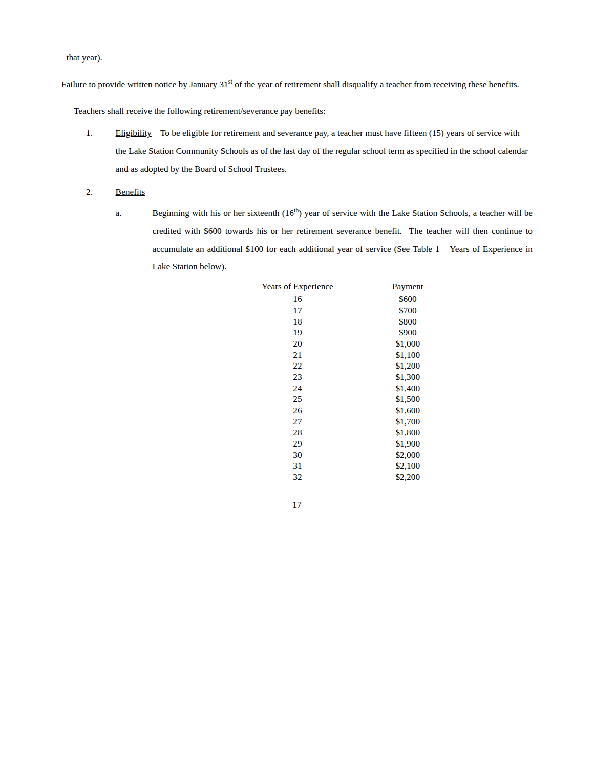that year).
Failure to provide written notice by January 31st of the year of retirement shall disqualify a teacher from receiving these benefits.
Teachers shall receive the following retirement/severance pay benefits:
1. Eligibility – To be eligible for retirement and severance pay, a teacher must have fifteen (15) years of service with the Lake Station Community Schools as of the last day of the regular school term as specified in the school calendar and as adopted by the Board of School Trustees.
2. Benefits
a. Beginning with his or her sixteenth (16th) year of service with the Lake Station Schools, a teacher will be credited with $600 towards his or her retirement severance benefit. The teacher will then continue to accumulate an additional $100 for each additional year of service (See Table 1 – Years of Experience in Lake Station below).
| Years of Experience | Payment |
| --- | --- |
| 16 | $600 |
| 17 | $700 |
| 18 | $800 |
| 19 | $900 |
| 20 | $1,000 |
| 21 | $1,100 |
| 22 | $1,200 |
| 23 | $1,300 |
| 24 | $1,400 |
| 25 | $1,500 |
| 26 | $1,600 |
| 27 | $1,700 |
| 28 | $1,800 |
| 29 | $1,900 |
| 30 | $2,000 |
| 31 | $2,100 |
| 32 | $2,200 |
17